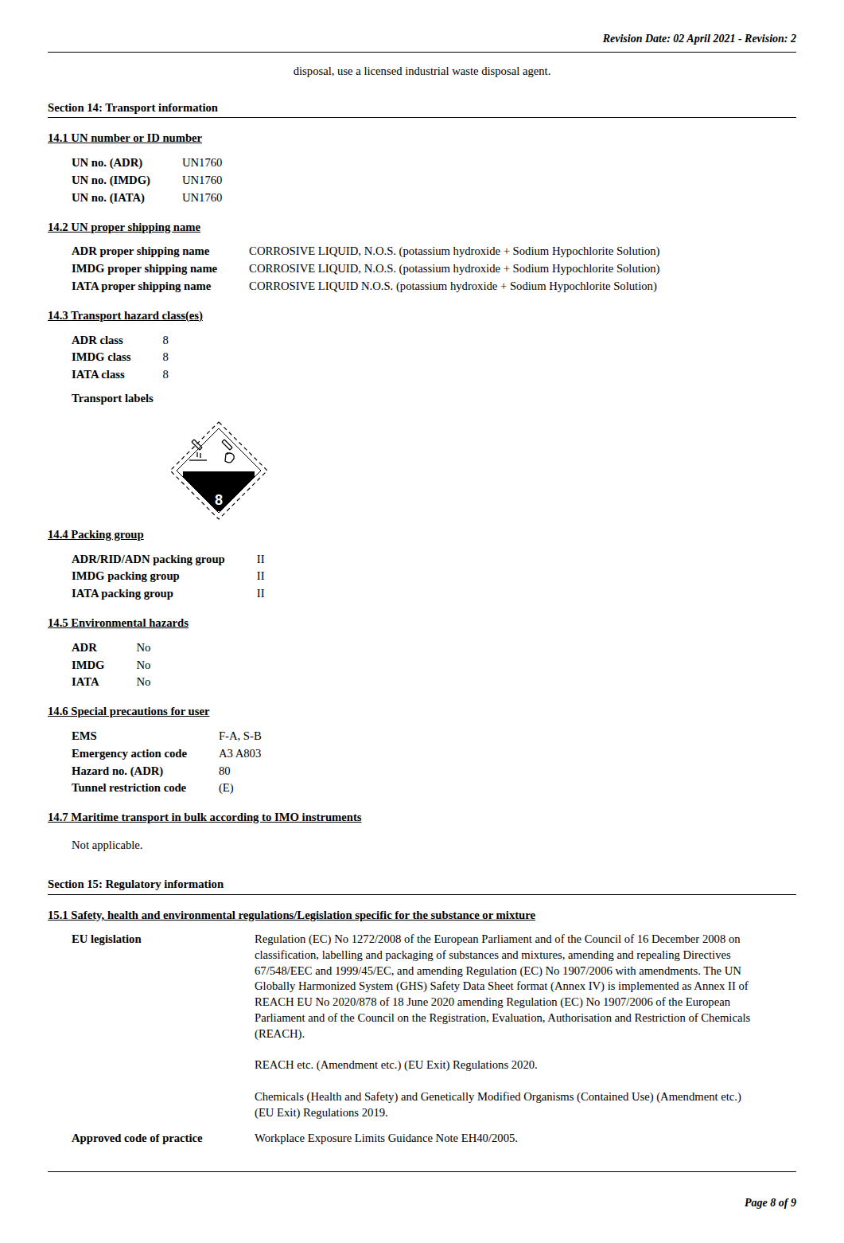Revision Date: 02 April 2021 - Revision: 2
disposal, use a licensed industrial waste disposal agent.
Section 14: Transport information
14.1 UN number or ID number
| UN no. (ADR) | UN1760 |
| UN no. (IMDG) | UN1760 |
| UN no. (IATA) | UN1760 |
14.2 UN proper shipping name
| ADR proper shipping name | CORROSIVE LIQUID, N.O.S. (potassium hydroxide + Sodium Hypochlorite Solution) |
| IMDG proper shipping name | CORROSIVE LIQUID, N.O.S. (potassium hydroxide + Sodium Hypochlorite Solution) |
| IATA proper shipping name | CORROSIVE LIQUID N.O.S. (potassium hydroxide + Sodium Hypochlorite Solution) |
14.3 Transport hazard class(es)
| ADR class | 8 |
| IMDG class | 8 |
| IATA class | 8 |
| Transport labels | |
8
14.4 Packing group
| ADR/RID/ADN packing group | II |
| IMDG packing group | II |
| IATA packing group | II |
14.5 Environmental hazards
| ADR | No |
| IMDG | No |
| IATA | No |
14.6 Special precautions for user
| EMS | F-A, S-B |
| Emergency action code | A3 A803 |
| Hazard no. (ADR) | 80 |
| Tunnel restriction code | (E) |
14.7 Maritime transport in bulk according to IMO instruments
Not applicable.
Section 15: Regulatory information
15.1 Safety, health and environmental regulations/Legislation specific for the substance or mixture
| EU legislation | Regulation (EC) No 1272/2008 of the European Parliament and of the Council of 16 December 2008 on classification, labelling and packaging of substances and mixtures, amending and repealing Directives 67/548/EEC and 1999/45/EC, and amending Regulation (EC) No 1907/2006 with amendments. The UN Globally Harmonized System (GHS) Safety Data Sheet format (Annex IV) is implemented as Annex II of REACH EU No 2020/878 of 18 June 2020 amending Regulation (EC) No 1907/2006 of the European Parliament and of the Council on the Registration, Evaluation, Authorisation and Restriction of Chemicals (REACH). REACH etc. (Amendment etc.) (EU Exit) Regulations 2020. Chemicals (Health and Safety) and Genetically Modified Organisms (Contained Use) (Amendment etc.) (EU Exit) Regulations 2019. |
| Approved code of practice | Workplace Exposure Limits Guidance Note EH40/2005. |
Page 8 of 9